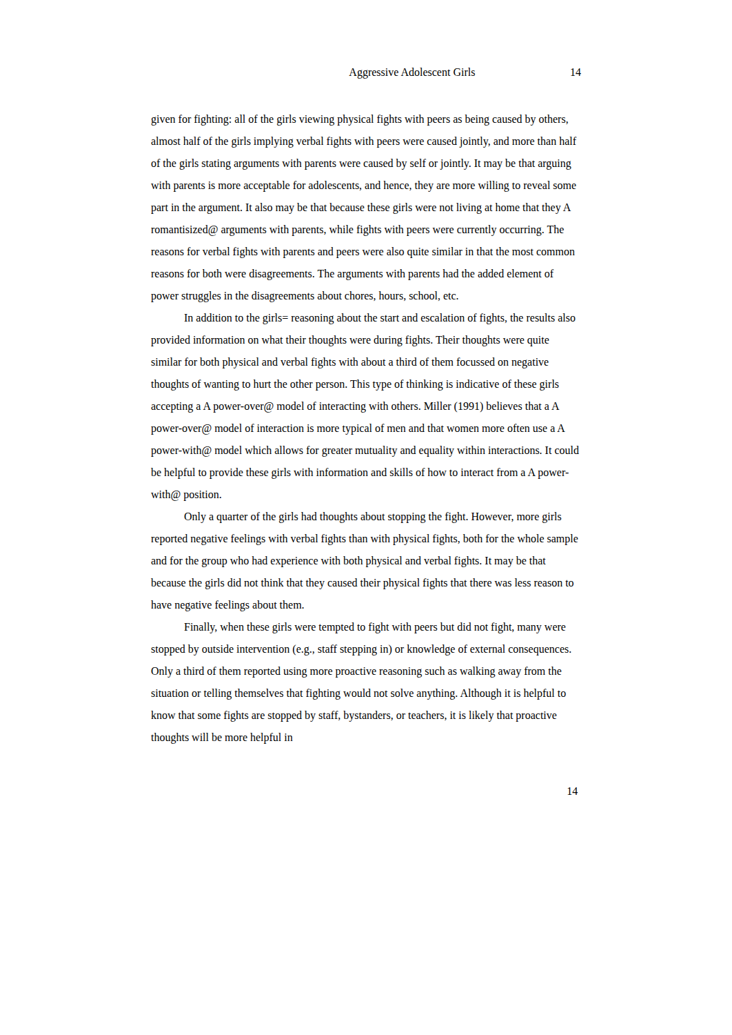Aggressive Adolescent Girls 14
given for fighting: all of the girls viewing physical fights with peers as being caused by others, almost half of the girls implying verbal fights with peers were caused jointly, and more than half of the girls stating arguments with parents were caused by self or jointly. It may be that arguing with parents is more acceptable for adolescents, and hence, they are more willing to reveal some part in the argument. It also may be that because these girls were not living at home that they A romantisized@ arguments with parents, while fights with peers were currently occurring. The reasons for verbal fights with parents and peers were also quite similar in that the most common reasons for both were disagreements. The arguments with parents had the added element of power struggles in the disagreements about chores, hours, school, etc.
In addition to the girls= reasoning about the start and escalation of fights, the results also provided information on what their thoughts were during fights. Their thoughts were quite similar for both physical and verbal fights with about a third of them focussed on negative thoughts of wanting to hurt the other person. This type of thinking is indicative of these girls accepting a A power-over@ model of interacting with others. Miller (1991) believes that a A power-over@ model of interaction is more typical of men and that women more often use a A power-with@ model which allows for greater mutuality and equality within interactions. It could be helpful to provide these girls with information and skills of how to interact from a A power-with@ position.
Only a quarter of the girls had thoughts about stopping the fight. However, more girls reported negative feelings with verbal fights than with physical fights, both for the whole sample and for the group who had experience with both physical and verbal fights. It may be that because the girls did not think that they caused their physical fights that there was less reason to have negative feelings about them.
Finally, when these girls were tempted to fight with peers but did not fight, many were stopped by outside intervention (e.g., staff stepping in) or knowledge of external consequences. Only a third of them reported using more proactive reasoning such as walking away from the situation or telling themselves that fighting would not solve anything. Although it is helpful to know that some fights are stopped by staff, bystanders, or teachers, it is likely that proactive thoughts will be more helpful in
14